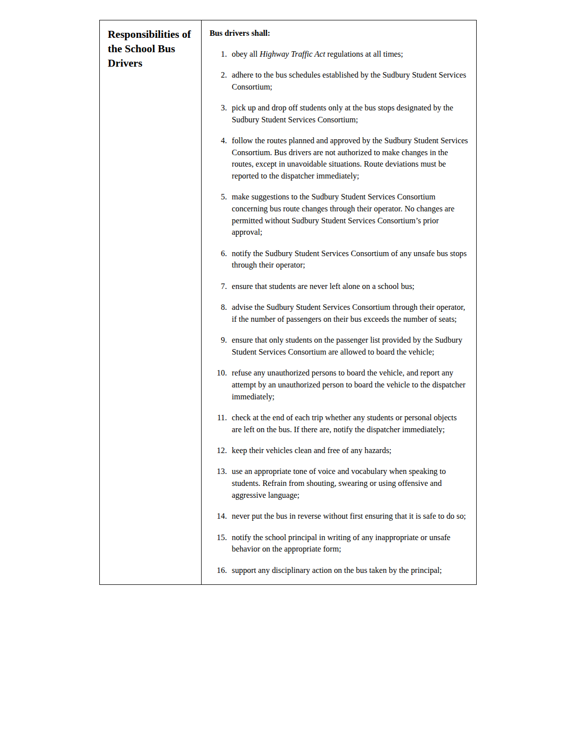| Responsibilities of the School Bus Drivers | Bus drivers shall: obey all Highway Traffic Act regulations at all times; adhere to the bus schedules established by the Sudbury Student Services Consortium; pick up and drop off students only at the bus stops designated by the Sudbury Student Services Consortium; follow the routes planned and approved by the Sudbury Student Services Consortium. Bus drivers are not authorized to make changes in the routes, except in unavoidable situations. Route deviations must be reported to the dispatcher immediately; make suggestions to the Sudbury Student Services Consortium concerning bus route changes through their operator. No changes are permitted without Sudbury Student Services Consortium’s prior approval; notify the Sudbury Student Services Consortium of any unsafe bus stops through their operator; ensure that students are never left alone on a school bus; advise the Sudbury Student Services Consortium through their operator, if the number of passengers on their bus exceeds the number of seats; ensure that only students on the passenger list provided by the Sudbury Student Services Consortium are allowed to board the vehicle; refuse any unauthorized persons to board the vehicle, and report any attempt by an unauthorized person to board the vehicle to the dispatcher immediately; check at the end of each trip whether any students or personal objects are left on the bus. If there are, notify the dispatcher immediately; keep their vehicles clean and free of any hazards; use an appropriate tone of voice and vocabulary when speaking to students. Refrain from shouting, swearing or using offensive and aggressive language; never put the bus in reverse without first ensuring that it is safe to do so; notify the school principal in writing of any inappropriate or unsafe behavior on the appropriate form; support any disciplinary action on the bus taken by the principal; |